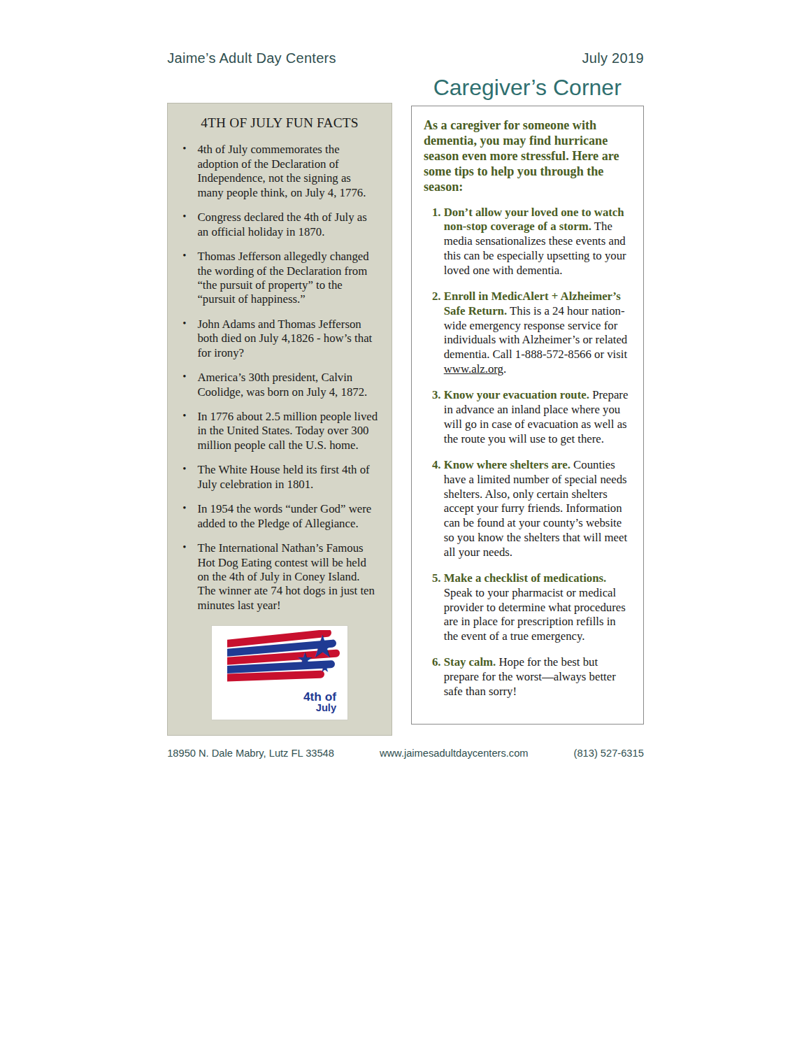Jaime’s Adult Day Centers
July 2019
4TH OF JULY FUN FACTS
4th of July commemorates the adoption of the Declaration of Independence, not the signing as many people think, on July 4, 1776.
Congress declared the 4th of July as an official holiday in 1870.
Thomas Jefferson allegedly changed the wording of the Declaration from “the pursuit of property” to the “pursuit of happiness.”
John Adams and Thomas Jefferson both died on July 4,1826 - how’s that for irony?
America’s 30th president, Calvin Coolidge, was born on July 4, 1872.
In 1776 about 2.5 million people lived in the United States. Today over 300 million people call the U.S. home.
The White House held its first 4th of July celebration in 1801.
In 1954 the words “under God” were added to the Pledge of Allegiance.
The International Nathan’s Famous Hot Dog Eating contest will be held on the 4th of July in Coney Island. The winner ate 74 hot dogs in just ten minutes last year!
★ ★ ★
4th of July
Caregiver’s Corner
As a caregiver for someone with dementia, you may find hurricane season even more stressful. Here are some tips to help you through the season:
Don’t allow your loved one to watch non-stop coverage of a storm. The media sensationalizes these events and this can be especially upsetting to your loved one with dementia.
Enroll in MedicAlert + Alzheimer’s Safe Return. This is a 24 hour nation-wide emergency response service for individuals with Alzheimer’s or related dementia. Call 1-888-572-8566 or visit www.alz.org.
Know your evacuation route. Prepare in advance an inland place where you will go in case of evacuation as well as the route you will use to get there.
Know where shelters are. Counties have a limited number of special needs shelters. Also, only certain shelters accept your furry friends. Information can be found at your county’s website so you know the shelters that will meet all your needs.
Make a checklist of medications. Speak to your pharmacist or medical provider to determine what procedures are in place for prescription refills in the event of a true emergency.
Stay calm. Hope for the best but prepare for the worst—always better safe than sorry!
18950 N. Dale Mabry, Lutz FL 33548
www.jaimesadultdaycenters.com
(813) 527-6315